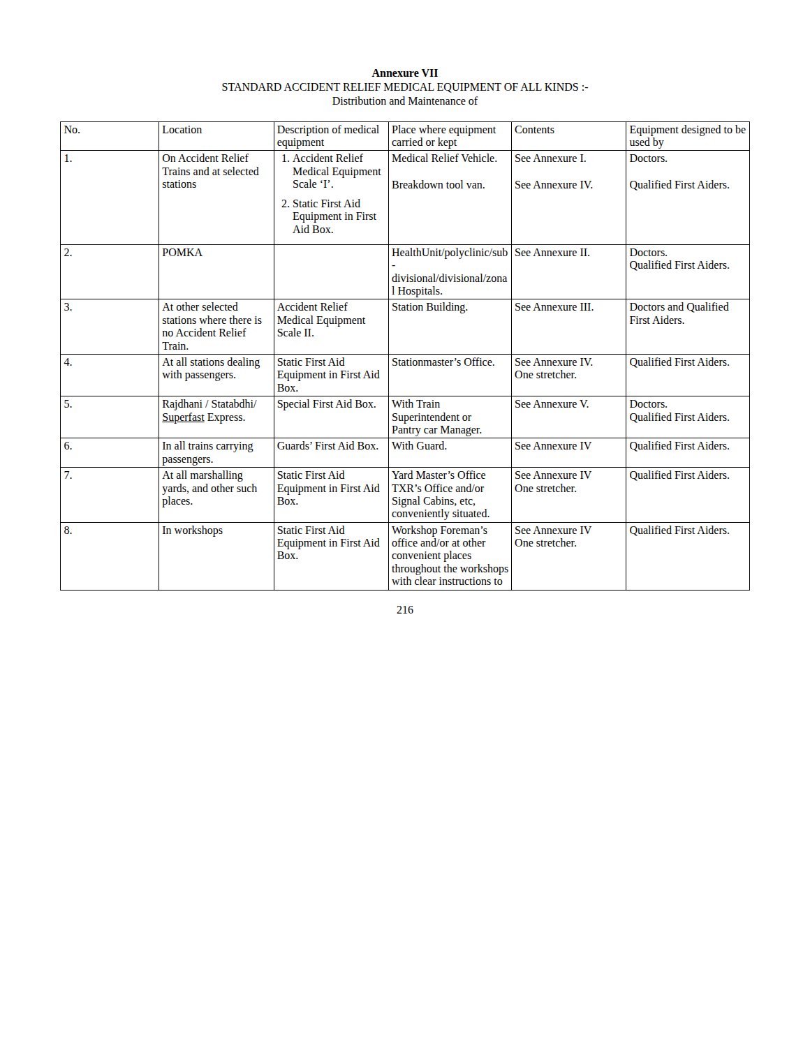Annexure VII
STANDARD ACCIDENT RELIEF MEDICAL EQUIPMENT OF ALL KINDS :-
Distribution and Maintenance of
| No. | Location | Description of medical equipment | Place where equipment carried or kept | Contents | Equipment designed to be used by |
| --- | --- | --- | --- | --- | --- |
| 1. | On Accident Relief Trains and at selected stations | Accident Relief Medical Equipment Scale ‘I’. Static First Aid Equipment in First Aid Box. | Medical Relief Vehicle. Breakdown tool van. | See Annexure I. See Annexure IV. | Doctors. Qualified First Aiders. |
| 2. | POMKA | | HealthUnit/polyclinic/sub-divisional/divisional/zonal Hospitals. | See Annexure II. | Doctors. Qualified First Aiders. |
| 3. | At other selected stations where there is no Accident Relief Train. | Accident Relief Medical Equipment Scale II. | Station Building. | See Annexure III. | Doctors and Qualified First Aiders. |
| 4. | At all stations dealing with passengers. | Static First Aid Equipment in First Aid Box. | Stationmaster’s Office. | See Annexure IV. One stretcher. | Qualified First Aiders. |
| 5. | Rajdhani / Statabdhi/ Superfast Express. | Special First Aid Box. | With Train Superintendent or Pantry car Manager. | See Annexure V. | Doctors. Qualified First Aiders. |
| 6. | In all trains carrying passengers. | Guards’ First Aid Box. | With Guard. | See Annexure IV | Qualified First Aiders. |
| 7. | At all marshalling yards, and other such places. | Static First Aid Equipment in First Aid Box. | Yard Master’s Office TXR’s Office and/or Signal Cabins, etc, conveniently situated. | See Annexure IV One stretcher. | Qualified First Aiders. |
| 8. | In workshops | Static First Aid Equipment in First Aid Box. | Workshop Foreman’s office and/or at other convenient places throughout the workshops with clear instructions to | See Annexure IV One stretcher. | Qualified First Aiders. |
216